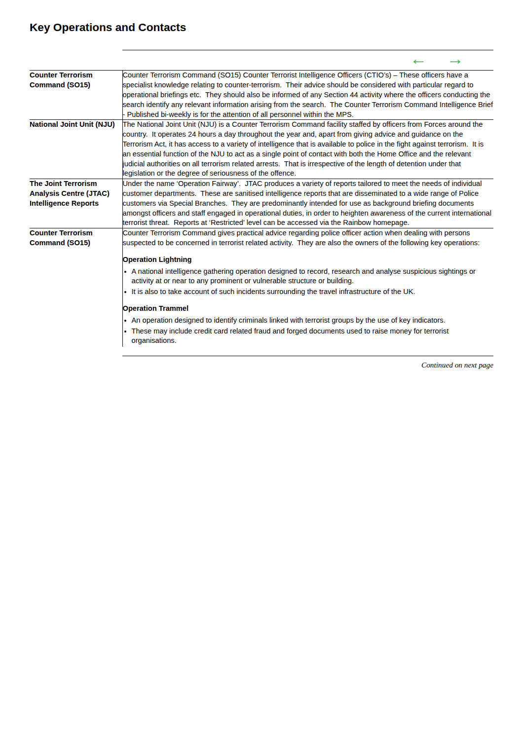Key Operations and Contacts
←→
| Counter Terrorism Command (SO15) | Counter Terrorism Command (SO15) Counter Terrorist Intelligence Officers (CTIO’s) – These officers have a specialist knowledge relating to counter-terrorism. Their advice should be considered with particular regard to operational briefings etc. They should also be informed of any Section 44 activity where the officers conducting the search identify any relevant information arising from the search. The Counter Terrorism Command Intelligence Brief - Published bi-weekly is for the attention of all personnel within the MPS. |
| National Joint Unit (NJU) | The National Joint Unit (NJU) is a Counter Terrorism Command facility staffed by officers from Forces around the country. It operates 24 hours a day throughout the year and, apart from giving advice and guidance on the Terrorism Act, it has access to a variety of intelligence that is available to police in the fight against terrorism. It is an essential function of the NJU to act as a single point of contact with both the Home Office and the relevant judicial authorities on all terrorism related arrests. That is irrespective of the length of detention under that legislation or the degree of seriousness of the offence. |
| The Joint Terrorism Analysis Centre (JTAC) Intelligence Reports | Under the name ‘Operation Fairway’. JTAC produces a variety of reports tailored to meet the needs of individual customer departments. These are sanitised intelligence reports that are disseminated to a wide range of Police customers via Special Branches. They are predominantly intended for use as background briefing documents amongst officers and staff engaged in operational duties, in order to heighten awareness of the current international terrorist threat. Reports at ‘Restricted’ level can be accessed via the Rainbow homepage. |
| Counter Terrorism Command (SO15) | Counter Terrorism Command gives practical advice regarding police officer action when dealing with persons suspected to be concerned in terrorist related activity. They are also the owners of the following key operations: Operation Lightning A national intelligence gathering operation designed to record, research and analyse suspicious sightings or activity at or near to any prominent or vulnerable structure or building. It is also to take account of such incidents surrounding the travel infrastructure of the UK. Operation Trammel An operation designed to identify criminals linked with terrorist groups by the use of key indicators. These may include credit card related fraud and forged documents used to raise money for terrorist organisations. |
Continued on next page